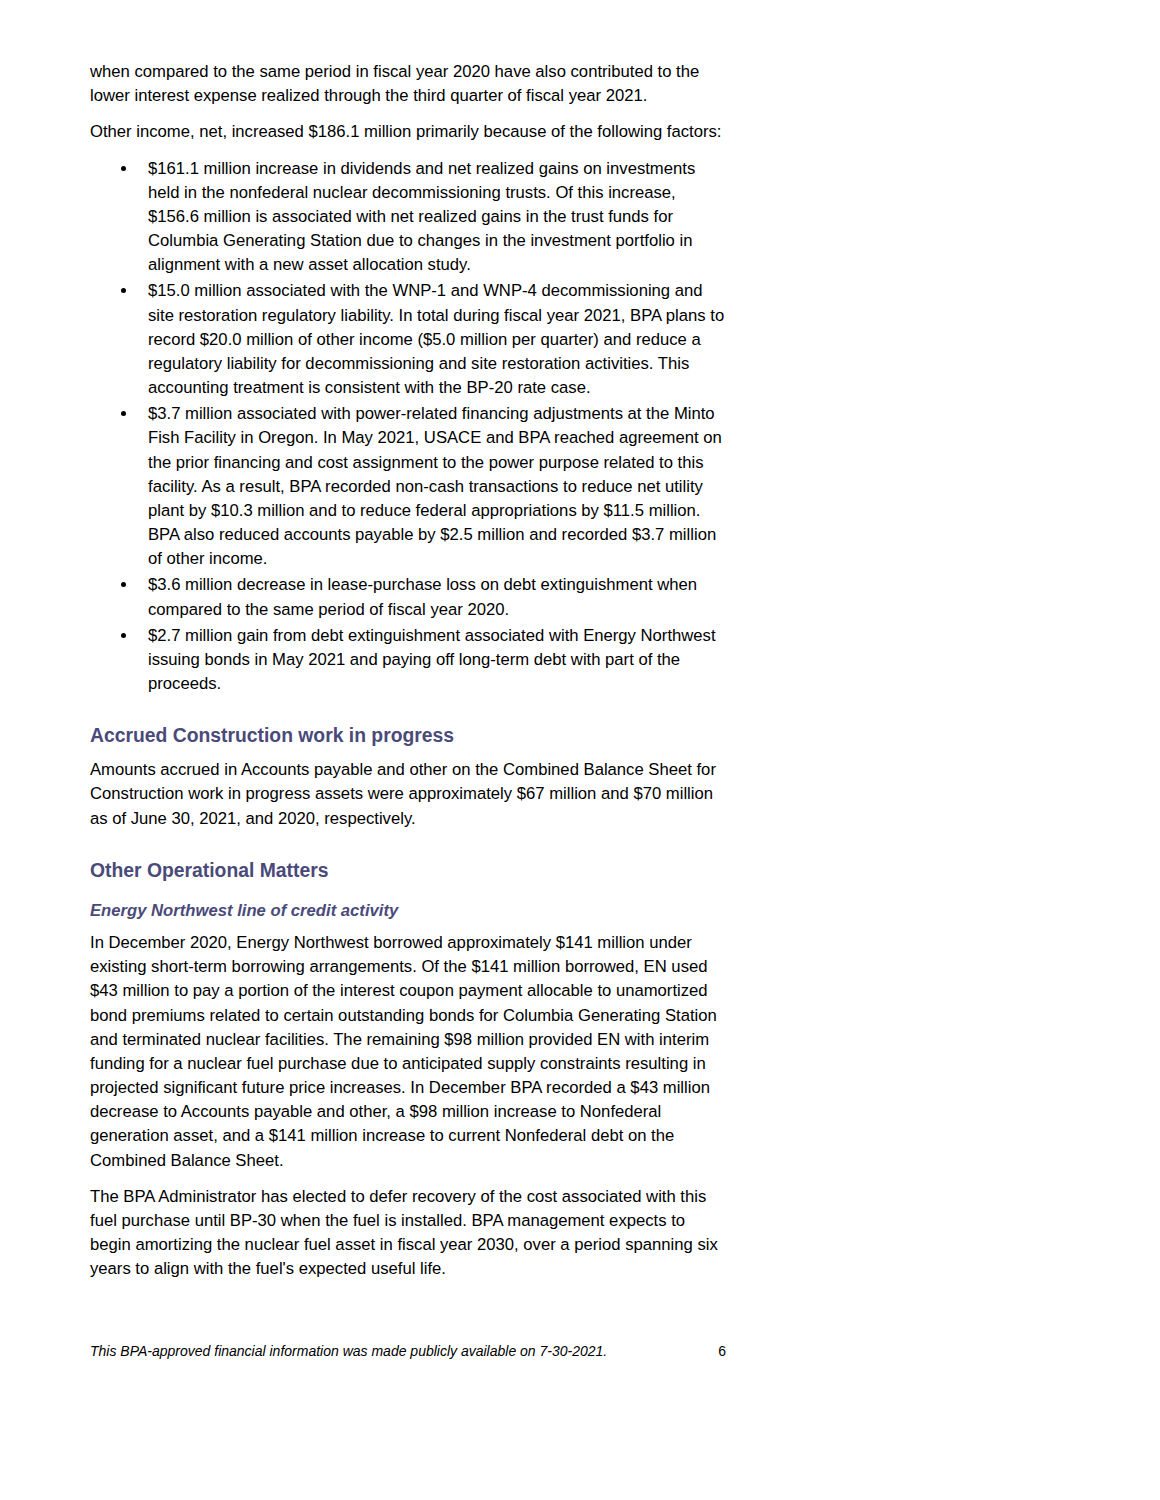when compared to the same period in fiscal year 2020 have also contributed to the lower interest expense realized through the third quarter of fiscal year 2021.
Other income, net, increased $186.1 million primarily because of the following factors:
$161.1 million increase in dividends and net realized gains on investments held in the nonfederal nuclear decommissioning trusts. Of this increase, $156.6 million is associated with net realized gains in the trust funds for Columbia Generating Station due to changes in the investment portfolio in alignment with a new asset allocation study.
$15.0 million associated with the WNP-1 and WNP-4 decommissioning and site restoration regulatory liability. In total during fiscal year 2021, BPA plans to record $20.0 million of other income ($5.0 million per quarter) and reduce a regulatory liability for decommissioning and site restoration activities. This accounting treatment is consistent with the BP-20 rate case.
$3.7 million associated with power-related financing adjustments at the Minto Fish Facility in Oregon. In May 2021, USACE and BPA reached agreement on the prior financing and cost assignment to the power purpose related to this facility. As a result, BPA recorded non-cash transactions to reduce net utility plant by $10.3 million and to reduce federal appropriations by $11.5 million. BPA also reduced accounts payable by $2.5 million and recorded $3.7 million of other income.
$3.6 million decrease in lease-purchase loss on debt extinguishment when compared to the same period of fiscal year 2020.
$2.7 million gain from debt extinguishment associated with Energy Northwest issuing bonds in May 2021 and paying off long-term debt with part of the proceeds.
Accrued Construction work in progress
Amounts accrued in Accounts payable and other on the Combined Balance Sheet for Construction work in progress assets were approximately $67 million and $70 million as of June 30, 2021, and 2020, respectively.
Other Operational Matters
Energy Northwest line of credit activity
In December 2020, Energy Northwest borrowed approximately $141 million under existing short-term borrowing arrangements. Of the $141 million borrowed, EN used $43 million to pay a portion of the interest coupon payment allocable to unamortized bond premiums related to certain outstanding bonds for Columbia Generating Station and terminated nuclear facilities. The remaining $98 million provided EN with interim funding for a nuclear fuel purchase due to anticipated supply constraints resulting in projected significant future price increases. In December BPA recorded a $43 million decrease to Accounts payable and other, a $98 million increase to Nonfederal generation asset, and a $141 million increase to current Nonfederal debt on the Combined Balance Sheet.
The BPA Administrator has elected to defer recovery of the cost associated with this fuel purchase until BP-30 when the fuel is installed. BPA management expects to begin amortizing the nuclear fuel asset in fiscal year 2030, over a period spanning six years to align with the fuel's expected useful life.
This BPA-approved financial information was made publicly available on 7-30-2021. 6